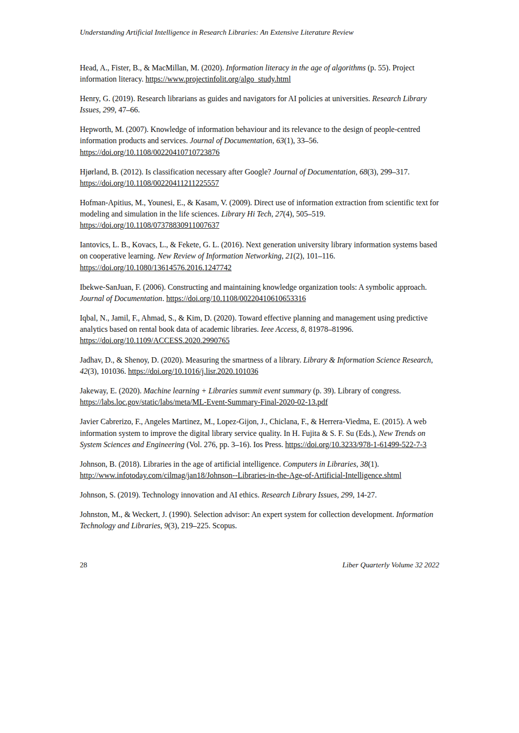Understanding Artificial Intelligence in Research Libraries: An Extensive Literature Review
Head, A., Fister, B., & MacMillan, M. (2020). Information literacy in the age of algorithms (p. 55). Project information literacy. https://www.projectinfolit.org/algo_study.html
Henry, G. (2019). Research librarians as guides and navigators for AI policies at universities. Research Library Issues, 299, 47–66.
Hepworth, M. (2007). Knowledge of information behaviour and its relevance to the design of people-centred information products and services. Journal of Documentation, 63(1), 33–56. https://doi.org/10.1108/00220410710723876
Hjørland, B. (2012). Is classification necessary after Google? Journal of Documentation, 68(3), 299–317. https://doi.org/10.1108/00220411211225557
Hofman-Apitius, M., Younesi, E., & Kasam, V. (2009). Direct use of information extraction from scientific text for modeling and simulation in the life sciences. Library Hi Tech, 27(4), 505–519. https://doi.org/10.1108/07378830911007637
Iantovics, L. B., Kovacs, L., & Fekete, G. L. (2016). Next generation university library information systems based on cooperative learning. New Review of Information Networking, 21(2), 101–116. https://doi.org/10.1080/13614576.2016.1247742
Ibekwe-SanJuan, F. (2006). Constructing and maintaining knowledge organization tools: A symbolic approach. Journal of Documentation. https://doi.org/10.1108/00220410610653316
Iqbal, N., Jamil, F., Ahmad, S., & Kim, D. (2020). Toward effective planning and management using predictive analytics based on rental book data of academic libraries. Ieee Access, 8, 81978–81996. https://doi.org/10.1109/ACCESS.2020.2990765
Jadhav, D., & Shenoy, D. (2020). Measuring the smartness of a library. Library & Information Science Research, 42(3), 101036. https://doi.org/10.1016/j.lisr.2020.101036
Jakeway, E. (2020). Machine learning + Libraries summit event summary (p. 39). Library of congress. https://labs.loc.gov/static/labs/meta/ML-Event-Summary-Final-2020-02-13.pdf
Javier Cabrerizo, F., Angeles Martinez, M., Lopez-Gijon, J., Chiclana, F., & Herrera-Viedma, E. (2015). A web information system to improve the digital library service quality. In H. Fujita & S. F. Su (Eds.), New Trends on System Sciences and Engineering (Vol. 276, pp. 3–16). Ios Press. https://doi.org/10.3233/978-1-61499-522-7-3
Johnson, B. (2018). Libraries in the age of artificial intelligence. Computers in Libraries, 38(1). http://www.infotoday.com/cilmag/jan18/Johnson--Libraries-in-the-Age-of-Artificial-Intelligence.shtml
Johnson, S. (2019). Technology innovation and AI ethics. Research Library Issues, 299, 14-27.
Johnston, M., & Weckert, J. (1990). Selection advisor: An expert system for collection development. Information Technology and Libraries, 9(3), 219–225. Scopus.
28 Liber Quarterly Volume 32 2022